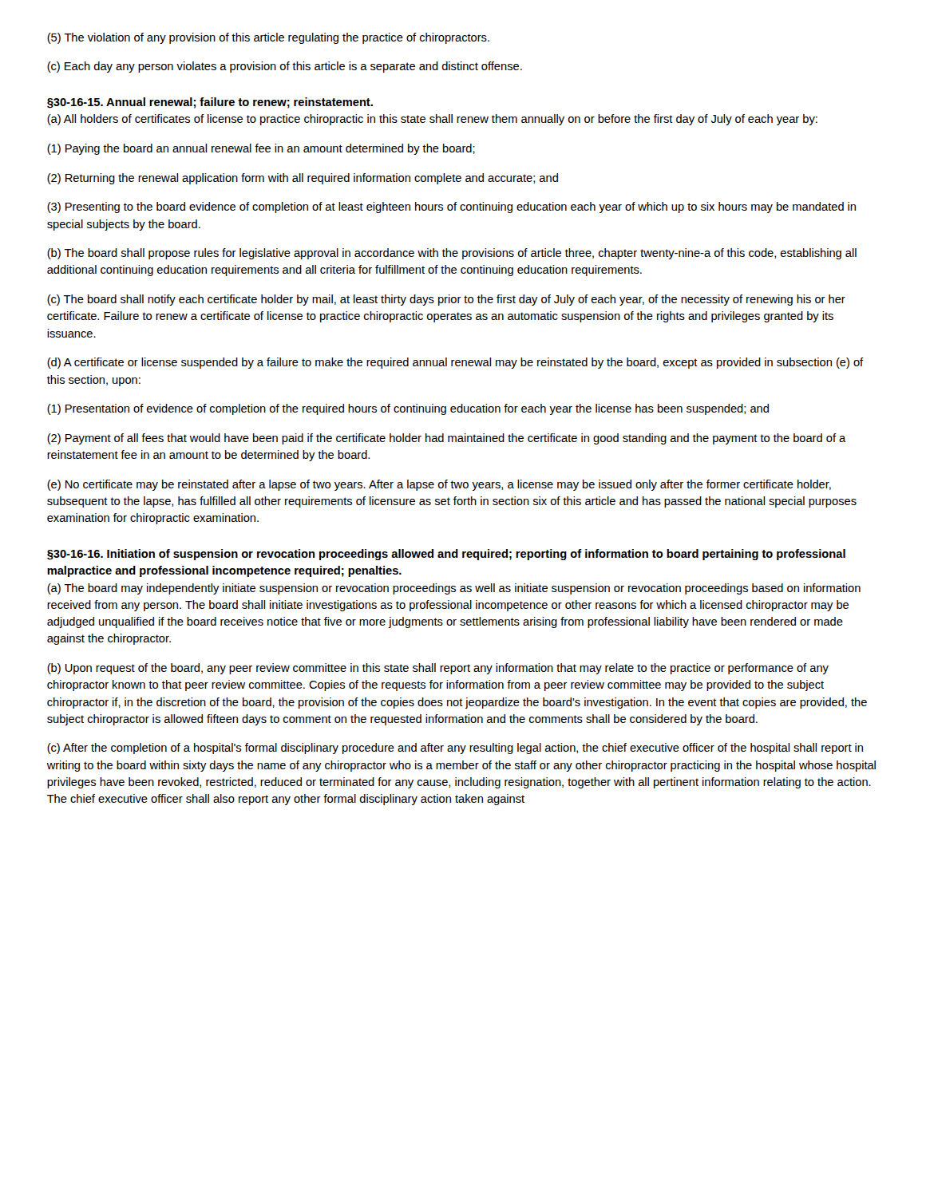(5) The violation of any provision of this article regulating the practice of chiropractors.
(c) Each day any person violates a provision of this article is a separate and distinct offense.
§30-16-15. Annual renewal; failure to renew; reinstatement.
(a) All holders of certificates of license to practice chiropractic in this state shall renew them annually on or before the first day of July of each year by:
(1) Paying the board an annual renewal fee in an amount determined by the board;
(2) Returning the renewal application form with all required information complete and accurate; and
(3) Presenting to the board evidence of completion of at least eighteen hours of continuing education each year of which up to six hours may be mandated in special subjects by the board.
(b) The board shall propose rules for legislative approval in accordance with the provisions of article three, chapter twenty-nine-a of this code, establishing all additional continuing education requirements and all criteria for fulfillment of the continuing education requirements.
(c) The board shall notify each certificate holder by mail, at least thirty days prior to the first day of July of each year, of the necessity of renewing his or her certificate. Failure to renew a certificate of license to practice chiropractic operates as an automatic suspension of the rights and privileges granted by its issuance.
(d) A certificate or license suspended by a failure to make the required annual renewal may be reinstated by the board, except as provided in subsection (e) of this section, upon:
(1) Presentation of evidence of completion of the required hours of continuing education for each year the license has been suspended; and
(2) Payment of all fees that would have been paid if the certificate holder had maintained the certificate in good standing and the payment to the board of a reinstatement fee in an amount to be determined by the board.
(e) No certificate may be reinstated after a lapse of two years. After a lapse of two years, a license may be issued only after the former certificate holder, subsequent to the lapse, has fulfilled all other requirements of licensure as set forth in section six of this article and has passed the national special purposes examination for chiropractic examination.
§30-16-16. Initiation of suspension or revocation proceedings allowed and required; reporting of information to board pertaining to professional malpractice and professional incompetence required; penalties.
(a) The board may independently initiate suspension or revocation proceedings as well as initiate suspension or revocation proceedings based on information received from any person. The board shall initiate investigations as to professional incompetence or other reasons for which a licensed chiropractor may be adjudged unqualified if the board receives notice that five or more judgments or settlements arising from professional liability have been rendered or made against the chiropractor.
(b) Upon request of the board, any peer review committee in this state shall report any information that may relate to the practice or performance of any chiropractor known to that peer review committee. Copies of the requests for information from a peer review committee may be provided to the subject chiropractor if, in the discretion of the board, the provision of the copies does not jeopardize the board's investigation. In the event that copies are provided, the subject chiropractor is allowed fifteen days to comment on the requested information and the comments shall be considered by the board.
(c) After the completion of a hospital's formal disciplinary procedure and after any resulting legal action, the chief executive officer of the hospital shall report in writing to the board within sixty days the name of any chiropractor who is a member of the staff or any other chiropractor practicing in the hospital whose hospital privileges have been revoked, restricted, reduced or terminated for any cause, including resignation, together with all pertinent information relating to the action. The chief executive officer shall also report any other formal disciplinary action taken against